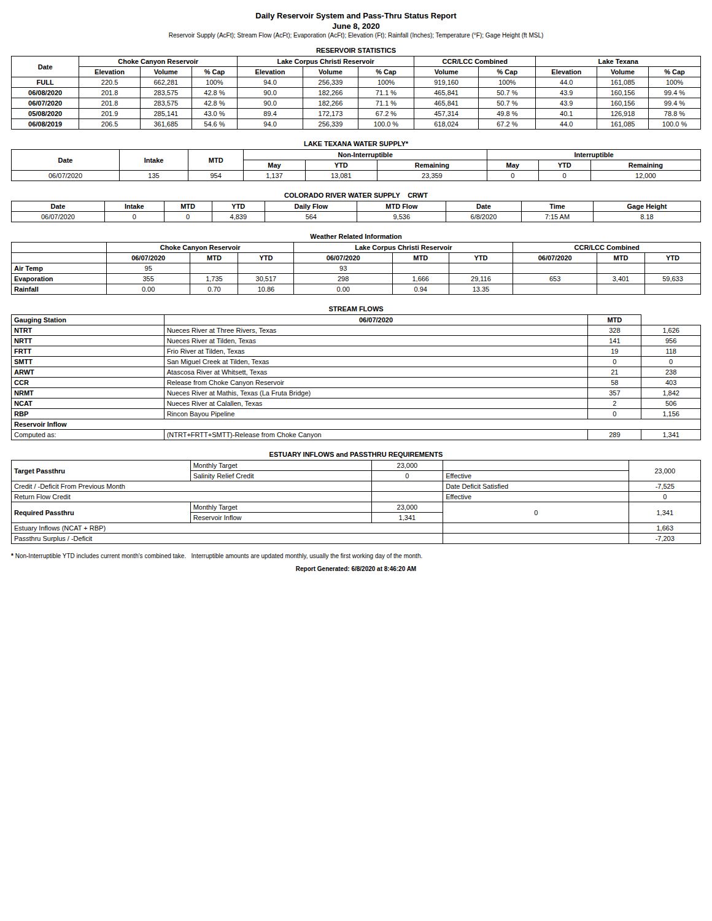Daily Reservoir System and Pass-Thru Status Report
June 8, 2020
Reservoir Supply (AcFt); Stream Flow (AcFt); Evaporation (AcFt); Elevation (Ft); Rainfall (Inches); Temperature (°F); Gage Height (ft MSL)
RESERVOIR STATISTICS
| Date | Choke Canyon Reservoir | Lake Corpus Christi Reservoir | CCR/LCC Combined | Lake Texana |
| --- | --- | --- | --- | --- |
| Elevation | Volume | % Cap | Elevation | Volume | % Cap | Volume | % Cap | Elevation | Volume | % Cap |
| FULL | 220.5 | 662,281 | 100% | 94.0 | 256,339 | 100% | 919,160 | 100% | 44.0 | 161,085 | 100% |
| 06/08/2020 | 201.8 | 283,575 | 42.8 % | 90.0 | 182,266 | 71.1 % | 465,841 | 50.7 % | 43.9 | 160,156 | 99.4 % |
| 06/07/2020 | 201.8 | 283,575 | 42.8 % | 90.0 | 182,266 | 71.1 % | 465,841 | 50.7 % | 43.9 | 160,156 | 99.4 % |
| 05/08/2020 | 201.9 | 285,141 | 43.0 % | 89.4 | 172,173 | 67.2 % | 457,314 | 49.8 % | 40.1 | 126,918 | 78.8 % |
| 06/08/2019 | 206.5 | 361,685 | 54.6 % | 94.0 | 256,339 | 100.0 % | 618,024 | 67.2 % | 44.0 | 161,085 | 100.0 % |
LAKE TEXANA WATER SUPPLY*
| Date | Intake | MTD | Non-Interruptible | Interruptible |
| --- | --- | --- | --- | --- |
| May | YTD | Remaining | May | YTD | Remaining |
| 06/07/2020 | 135 | 954 | 1,137 | 13,081 | 23,359 | 0 | 0 | 12,000 |
COLORADO RIVER WATER SUPPLY CRWT
| Date | Intake | MTD | YTD | Daily Flow | MTD Flow | Date | Time | Gage Height |
| --- | --- | --- | --- | --- | --- | --- | --- | --- |
| 06/07/2020 | 0 | 0 | 4,839 | 564 | 9,536 | 6/8/2020 | 7:15 AM | 8.18 |
Weather Related Information
| | Choke Canyon Reservoir | Lake Corpus Christi Reservoir | CCR/LCC Combined |
| --- | --- | --- | --- |
| | 06/07/2020 | MTD | YTD | 06/07/2020 | MTD | YTD | 06/07/2020 | MTD | YTD |
| Air Temp | 95 | | | 93 | | | | | |
| Evaporation | 355 | 1,735 | 30,517 | 298 | 1,666 | 29,116 | 653 | 3,401 | 59,633 |
| Rainfall | 0.00 | 0.70 | 10.86 | 0.00 | 0.94 | 13.35 | | | |
STREAM FLOWS
| Gauging Station | 06/07/2020 | MTD |
| --- | --- | --- |
| NTRT | Nueces River at Three Rivers, Texas | 328 | 1,626 |
| NRTT | Nueces River at Tilden, Texas | 141 | 956 |
| FRTT | Frio River at Tilden, Texas | 19 | 118 |
| SMTT | San Miguel Creek at Tilden, Texas | 0 | 0 |
| ARWT | Atascosa River at Whitsett, Texas | 21 | 238 |
| CCR | Release from Choke Canyon Reservoir | 58 | 403 |
| NRMT | Nueces River at Mathis, Texas (La Fruta Bridge) | 357 | 1,842 |
| NCAT | Nueces River at Calallen, Texas | 2 | 506 |
| RBP | Rincon Bayou Pipeline | 0 | 1,156 |
| Reservoir Inflow |
| Computed as: | (NTRT+FRTT+SMTT)-Release from Choke Canyon | 289 | 1,341 |
ESTUARY INFLOWS and PASSTHRU REQUIREMENTS
| Target Passthru | Monthly Target | 23,000 | | 23,000 |
| Salinity Relief Credit | 0 | Effective |
| Credit / -Deficit From Previous Month | | Date Deficit Satisfied | -7,525 |
| Return Flow Credit | | Effective | 0 |
| Required Passthru | Monthly Target | 23,000 | 0 | 1,341 |
| Reservoir Inflow | 1,341 |
| Estuary Inflows (NCAT + RBP) | | 1,663 |
| Passthru Surplus / -Deficit | | -7,203 |
* Non-Interruptible YTD includes current month's combined take. Interruptible amounts are updated monthly, usually the first working day of the month.
Report Generated: 6/8/2020 at 8:46:20 AM